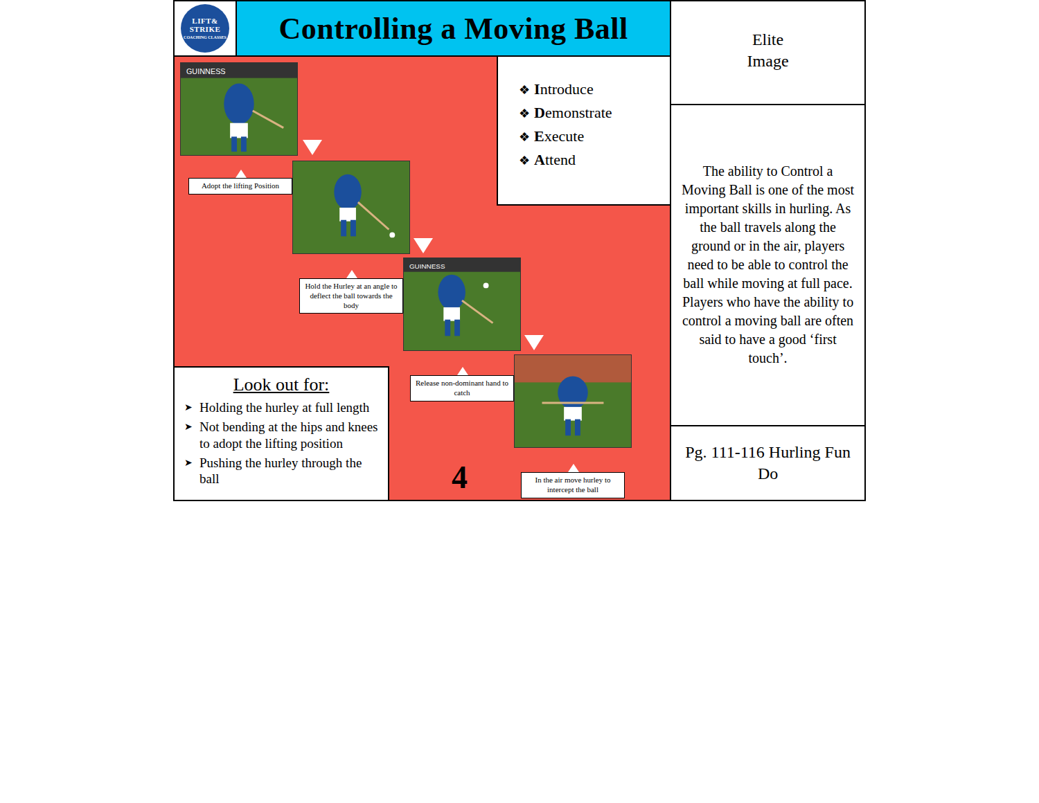LIFT& STRIKE COACHING CLASSES
Controlling a Moving Ball
Introduce
Demonstrate
Execute
Attend
Adopt the lifting Position
Hold the Hurley at an angle to deflect the ball towards the body
Release non-dominant hand to catch
In the air move hurley to intercept the ball
Look out for:
Holding the hurley at full length
Not bending at the hips and knees to adopt the lifting position
Pushing the hurley through the ball
4
Elite
Image
The ability to Control a Moving Ball is one of the most important skills in hurling. As the ball travels along the ground or in the air, players need to be able to control the ball while moving at full pace. Players who have the ability to control a moving ball are often said to have a good ‘first touch’.
Pg. 111-116 Hurling Fun Do